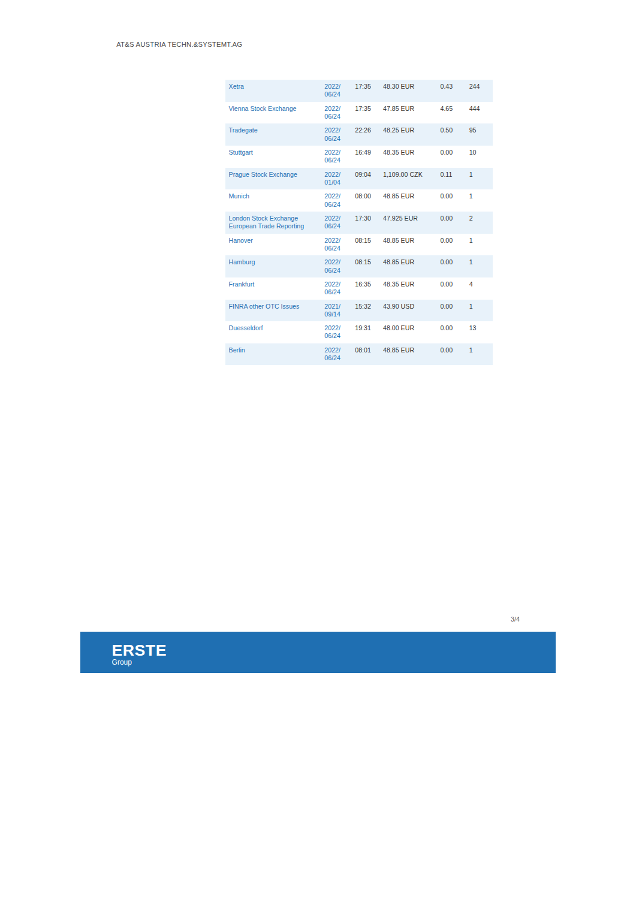AT&S AUSTRIA TECHN.&SYSTEMT.AG
| Xetra | 2022/ 06/24 | 17:35 | 48.30 EUR | 0.43 | 244 |
| Vienna Stock Exchange | 2022/ 06/24 | 17:35 | 47.85 EUR | 4.65 | 444 |
| Tradegate | 2022/ 06/24 | 22:26 | 48.25 EUR | 0.50 | 95 |
| Stuttgart | 2022/ 06/24 | 16:49 | 48.35 EUR | 0.00 | 10 |
| Prague Stock Exchange | 2022/ 01/04 | 09:04 | 1,109.00 CZK | 0.11 | 1 |
| Munich | 2022/ 06/24 | 08:00 | 48.85 EUR | 0.00 | 1 |
| London Stock Exchange European Trade Reporting | 2022/ 06/24 | 17:30 | 47.925 EUR | 0.00 | 2 |
| Hanover | 2022/ 06/24 | 08:15 | 48.85 EUR | 0.00 | 1 |
| Hamburg | 2022/ 06/24 | 08:15 | 48.85 EUR | 0.00 | 1 |
| Frankfurt | 2022/ 06/24 | 16:35 | 48.35 EUR | 0.00 | 4 |
| FINRA other OTC Issues | 2021/ 09/14 | 15:32 | 43.90 USD | 0.00 | 1 |
| Duesseldorf | 2022/ 06/24 | 19:31 | 48.00 EUR | 0.00 | 13 |
| Berlin | 2022/ 06/24 | 08:01 | 48.85 EUR | 0.00 | 1 |
3/4
ERSTE
Group